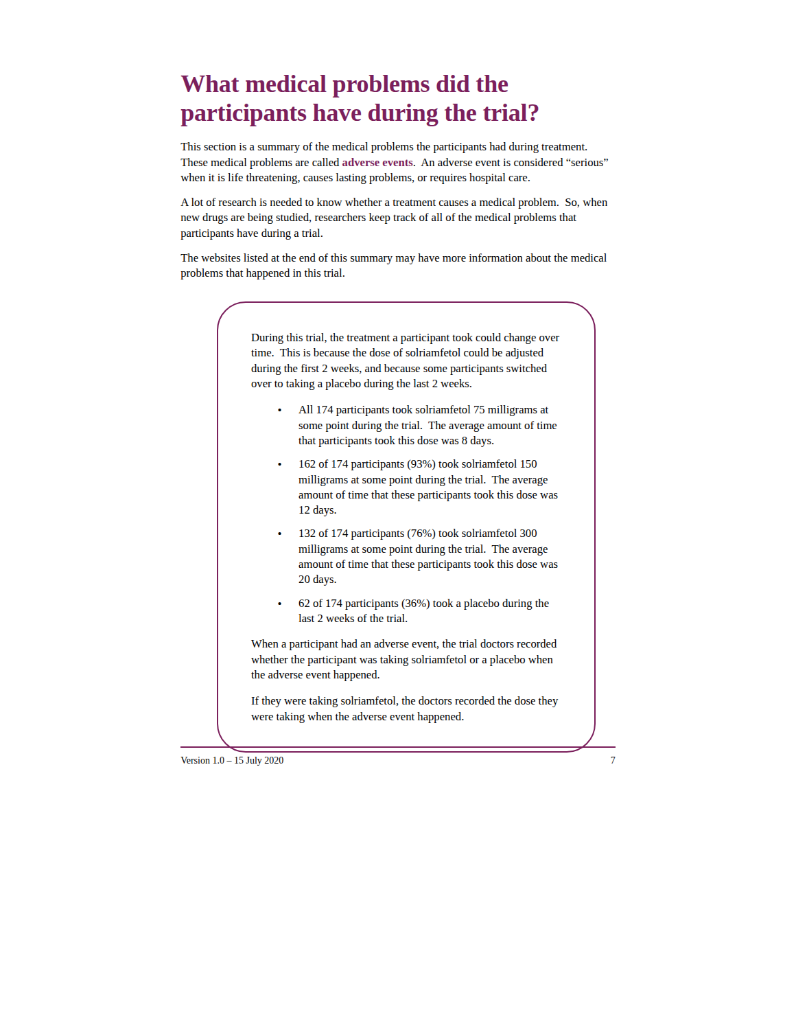What medical problems did the participants have during the trial?
This section is a summary of the medical problems the participants had during treatment. These medical problems are called adverse events. An adverse event is considered “serious” when it is life threatening, causes lasting problems, or requires hospital care.
A lot of research is needed to know whether a treatment causes a medical problem. So, when new drugs are being studied, researchers keep track of all of the medical problems that participants have during a trial.
The websites listed at the end of this summary may have more information about the medical problems that happened in this trial.
During this trial, the treatment a participant took could change over time. This is because the dose of solriamfetol could be adjusted during the first 2 weeks, and because some participants switched over to taking a placebo during the last 2 weeks.
All 174 participants took solriamfetol 75 milligrams at some point during the trial. The average amount of time that participants took this dose was 8 days.
162 of 174 participants (93%) took solriamfetol 150 milligrams at some point during the trial. The average amount of time that these participants took this dose was 12 days.
132 of 174 participants (76%) took solriamfetol 300 milligrams at some point during the trial. The average amount of time that these participants took this dose was 20 days.
62 of 174 participants (36%) took a placebo during the last 2 weeks of the trial.
When a participant had an adverse event, the trial doctors recorded whether the participant was taking solriamfetol or a placebo when the adverse event happened.
If they were taking solriamfetol, the doctors recorded the dose they were taking when the adverse event happened.
Version 1.0 – 15 July 2020 7